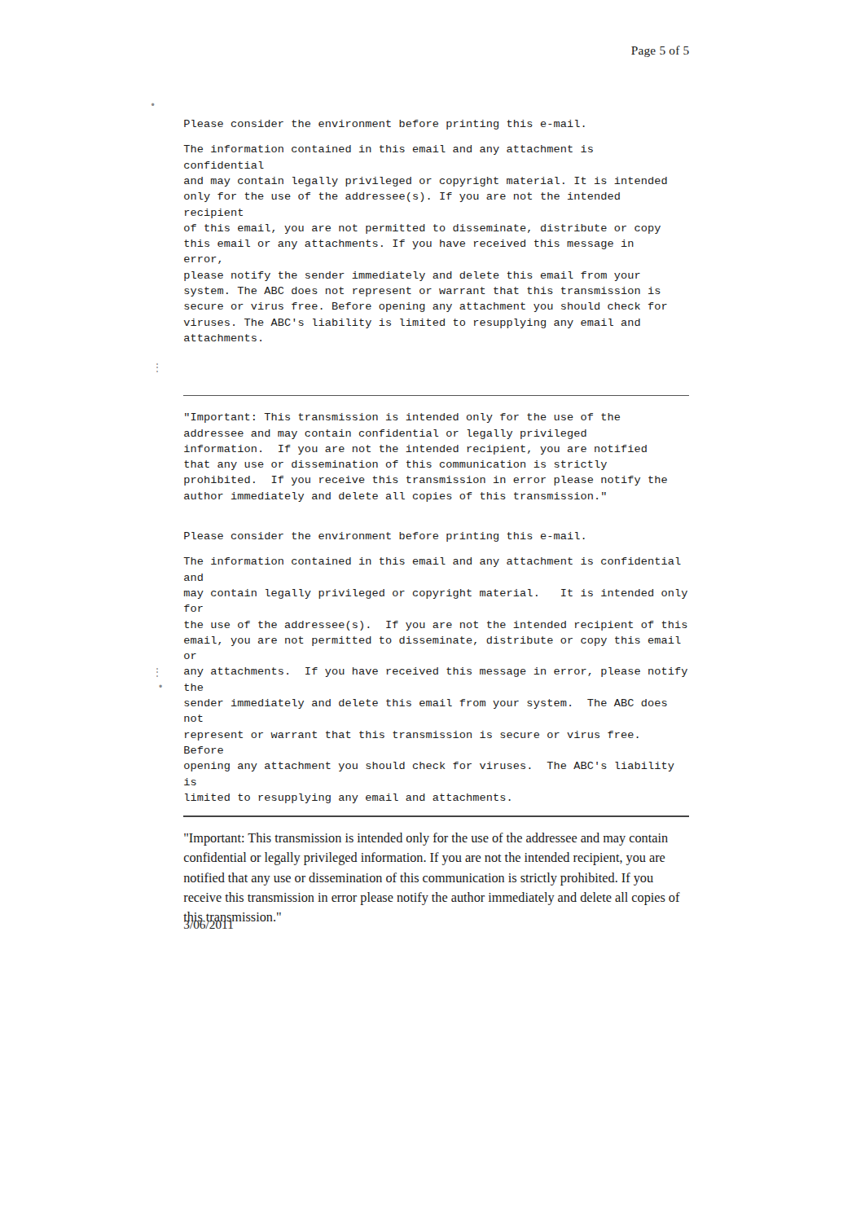Page 5 of 5
• ⋮ ⋮ •
Please consider the environment before printing this e-mail.
The information contained in this email and any attachment is confidential and may contain legally privileged or copyright material. It is intended only for the use of the addressee(s). If you are not the intended recipient of this email, you are not permitted to disseminate, distribute or copy this email or any attachments. If you have received this message in error, please notify the sender immediately and delete this email from your system. The ABC does not represent or warrant that this transmission is secure or virus free. Before opening any attachment you should check for viruses. The ABC's liability is limited to resupplying any email and attachments.
"Important: This transmission is intended only for the use of the addressee and may contain confidential or legally privileged information. If you are not the intended recipient, you are notified that any use or dissemination of this communication is strictly prohibited. If you receive this transmission in error please notify the author immediately and delete all copies of this transmission."
Please consider the environment before printing this e-mail.
The information contained in this email and any attachment is confidential and may contain legally privileged or copyright material. It is intended only for the use of the addressee(s). If you are not the intended recipient of this email, you are not permitted to disseminate, distribute or copy this email or any attachments. If you have received this message in error, please notify the sender immediately and delete this email from your system. The ABC does not represent or warrant that this transmission is secure or virus free. Before opening any attachment you should check for viruses. The ABC's liability is limited to resupplying any email and attachments.
"Important: This transmission is intended only for the use of the addressee and may contain confidential or legally privileged information. If you are not the intended recipient, you are notified that any use or dissemination of this communication is strictly prohibited. If you receive this transmission in error please notify the author immediately and delete all copies of this transmission."
3/06/2011